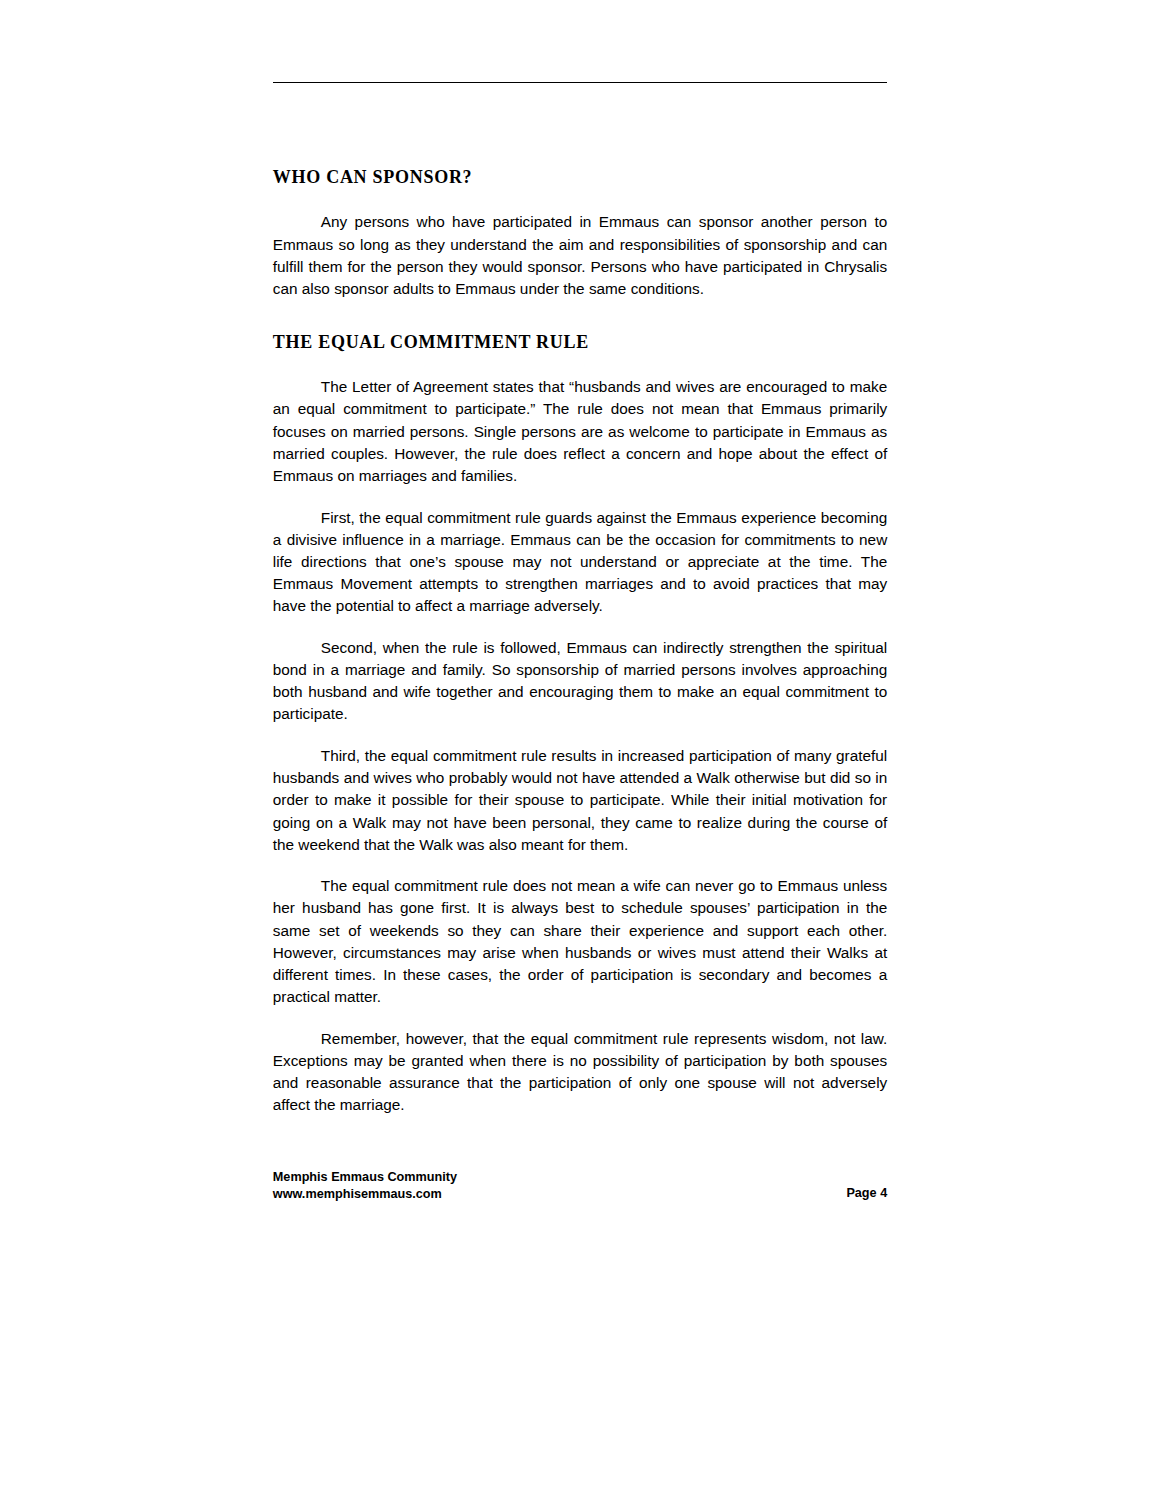WHO CAN SPONSOR?
Any persons who have participated in Emmaus can sponsor another person to Emmaus so long as they understand the aim and responsibilities of sponsorship and can fulfill them for the person they would sponsor. Persons who have participated in Chrysalis can also sponsor adults to Emmaus under the same conditions.
THE EQUAL COMMITMENT RULE
The Letter of Agreement states that “husbands and wives are encouraged to make an equal commitment to participate.” The rule does not mean that Emmaus primarily focuses on married persons. Single persons are as welcome to participate in Emmaus as married couples. However, the rule does reflect a concern and hope about the effect of Emmaus on marriages and families.
First, the equal commitment rule guards against the Emmaus experience becoming a divisive influence in a marriage. Emmaus can be the occasion for commitments to new life directions that one’s spouse may not understand or appreciate at the time. The Emmaus Movement attempts to strengthen marriages and to avoid practices that may have the potential to affect a marriage adversely.
Second, when the rule is followed, Emmaus can indirectly strengthen the spiritual bond in a marriage and family. So sponsorship of married persons involves approaching both husband and wife together and encouraging them to make an equal commitment to participate.
Third, the equal commitment rule results in increased participation of many grateful husbands and wives who probably would not have attended a Walk otherwise but did so in order to make it possible for their spouse to participate. While their initial motivation for going on a Walk may not have been personal, they came to realize during the course of the weekend that the Walk was also meant for them.
The equal commitment rule does not mean a wife can never go to Emmaus unless her husband has gone first. It is always best to schedule spouses’ participation in the same set of weekends so they can share their experience and support each other. However, circumstances may arise when husbands or wives must attend their Walks at different times. In these cases, the order of participation is secondary and becomes a practical matter.
Remember, however, that the equal commitment rule represents wisdom, not law. Exceptions may be granted when there is no possibility of participation by both spouses and reasonable assurance that the participation of only one spouse will not adversely affect the marriage.
Memphis Emmaus Community
www.memphisemmaus.com
Page 4